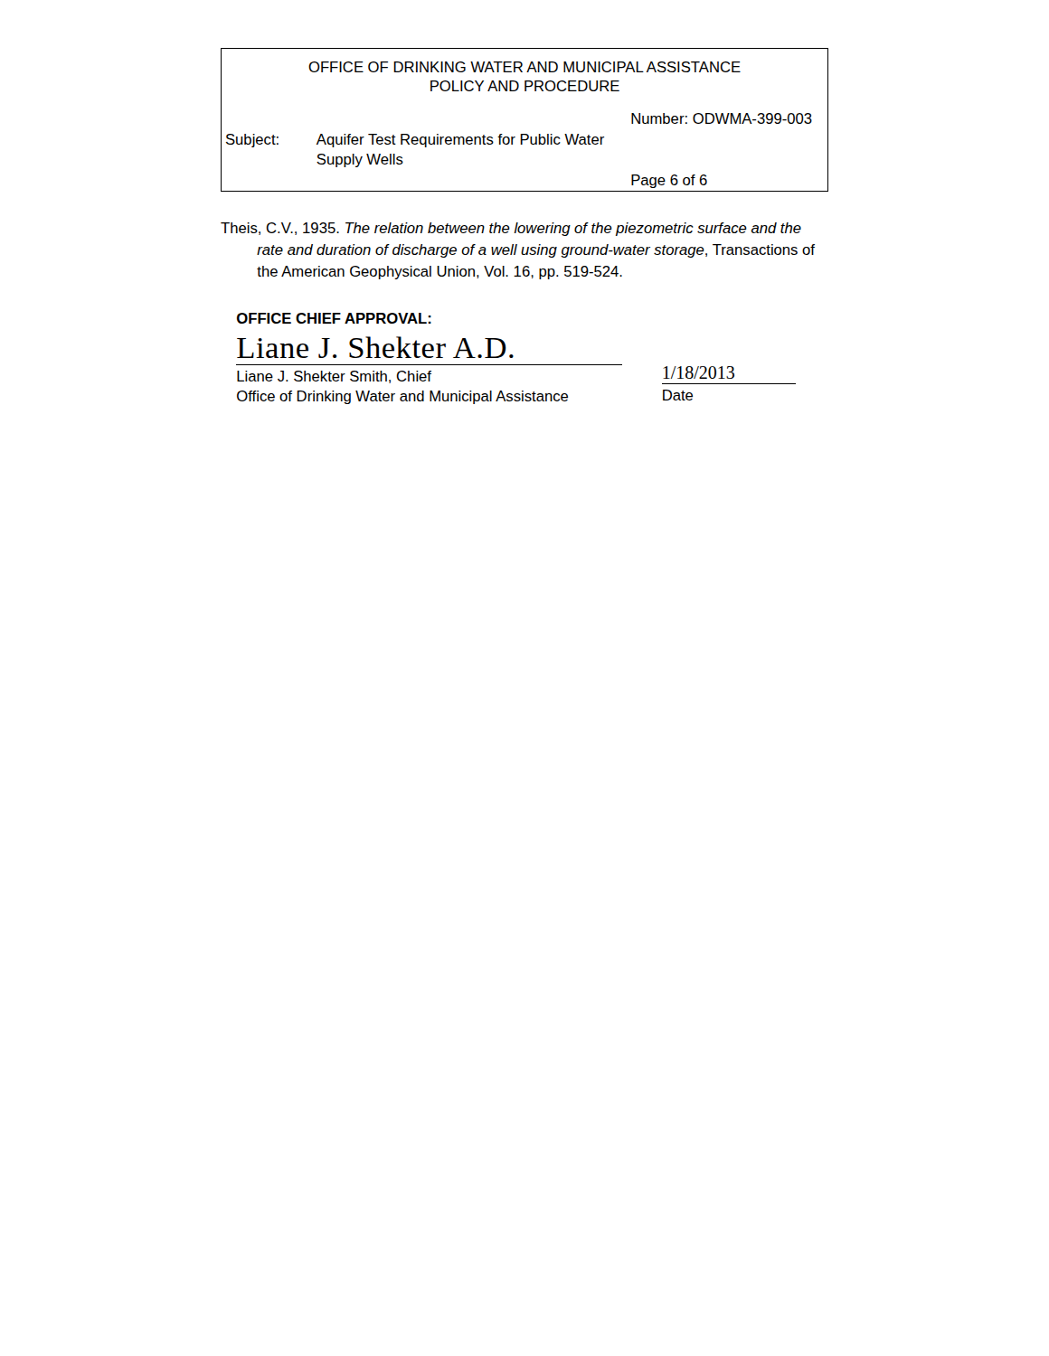OFFICE OF DRINKING WATER AND MUNICIPAL ASSISTANCE
POLICY AND PROCEDURE
Number: ODWMA-399-003
Subject: Aquifer Test Requirements for Public Water
Supply Wells
Page 6 of 6
Theis, C.V., 1935. The relation between the lowering of the piezometric surface and the rate and duration of discharge of a well using ground-water storage, Transactions of the American Geophysical Union, Vol. 16, pp. 519-524.
OFFICE CHIEF APPROVAL:
Liane J. Shekter A.D.
Liane J. Shekter Smith, Chief
Office of Drinking Water and Municipal Assistance
1/18/2013
Date